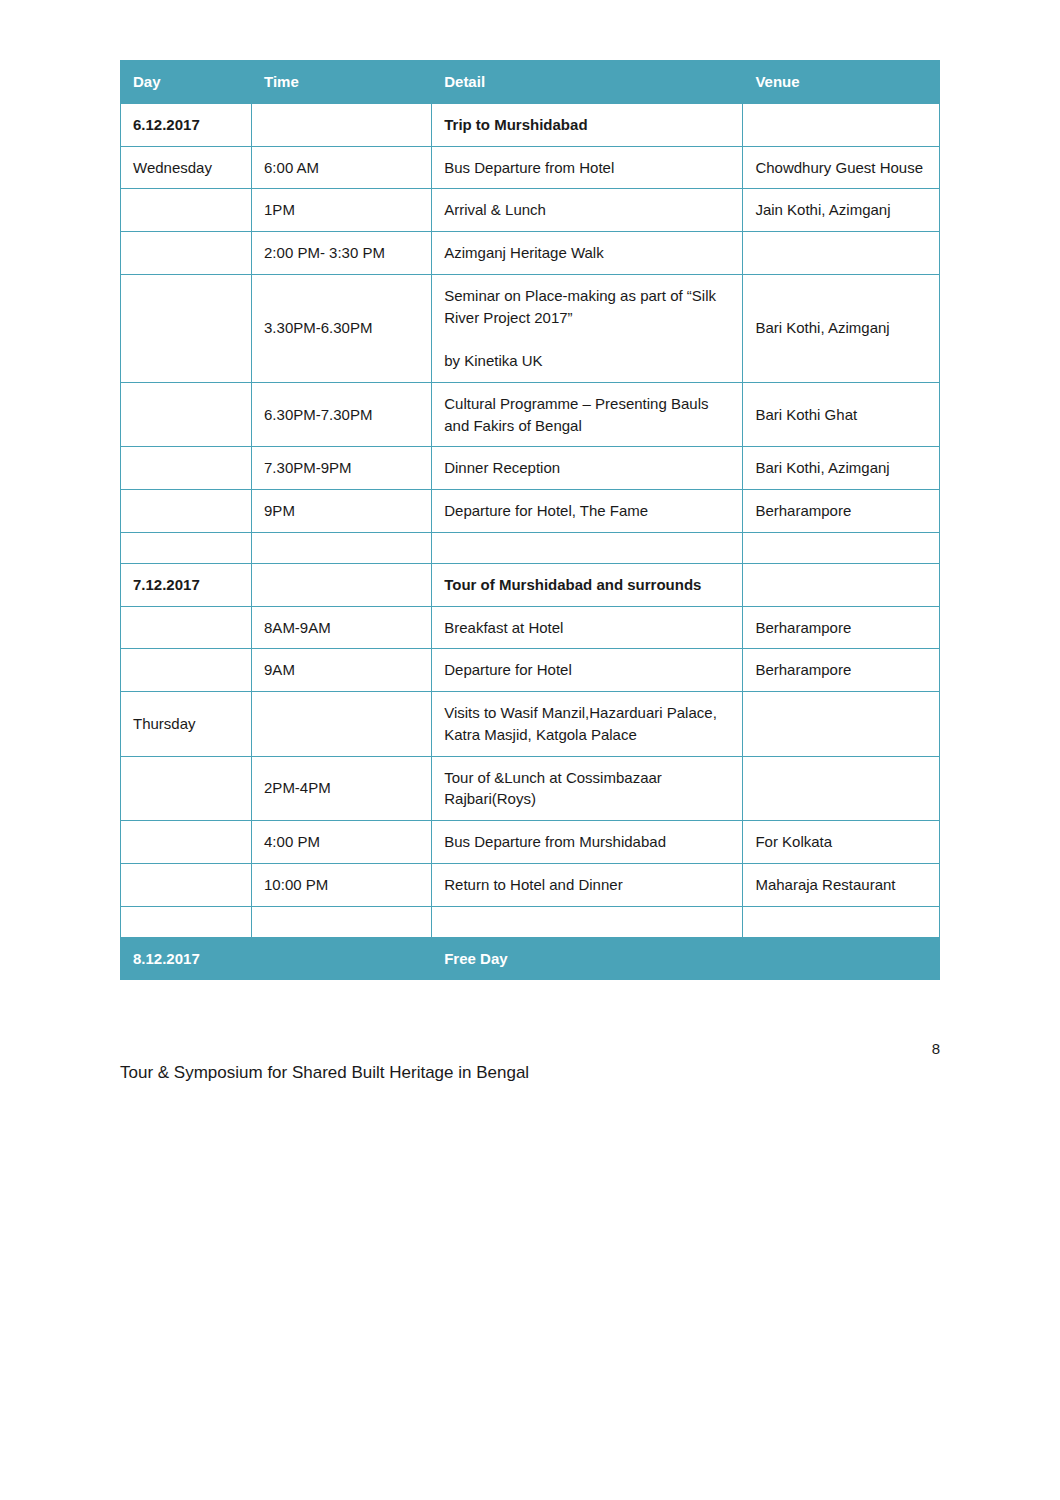| Day | Time | Detail | Venue |
| --- | --- | --- | --- |
| 6.12.2017 | | Trip to Murshidabad | |
| Wednesday | 6:00 AM | Bus Departure from Hotel | Chowdhury Guest House |
| | 1PM | Arrival & Lunch | Jain Kothi, Azimganj |
| | 2:00 PM- 3:30 PM | Azimganj Heritage Walk | |
| | 3.30PM-6.30PM | Seminar on Place-making as part of “Silk River Project 2017” by Kinetika UK | Bari Kothi, Azimganj |
| | 6.30PM-7.30PM | Cultural Programme – Presenting Bauls and Fakirs of Bengal | Bari Kothi Ghat |
| | 7.30PM-9PM | Dinner Reception | Bari Kothi, Azimganj |
| | 9PM | Departure for Hotel, The Fame | Berharampore |
| 7.12.2017 | | Tour of Murshidabad and surrounds | |
| | 8AM-9AM | Breakfast at Hotel | Berharampore |
| | 9AM | Departure for Hotel | Berharampore |
| Thursday | | Visits to Wasif Manzil,Hazarduari Palace, Katra Masjid, Katgola Palace | |
| | 2PM-4PM | Tour of &Lunch at Cossimbazaar Rajbari(Roys) | |
| | 4:00 PM | Bus Departure from Murshidabad | For Kolkata |
| | 10:00 PM | Return to Hotel and Dinner | Maharaja Restaurant |
| 8.12.2017 | | Free Day | |
8
Tour & Symposium for Shared Built Heritage in Bengal